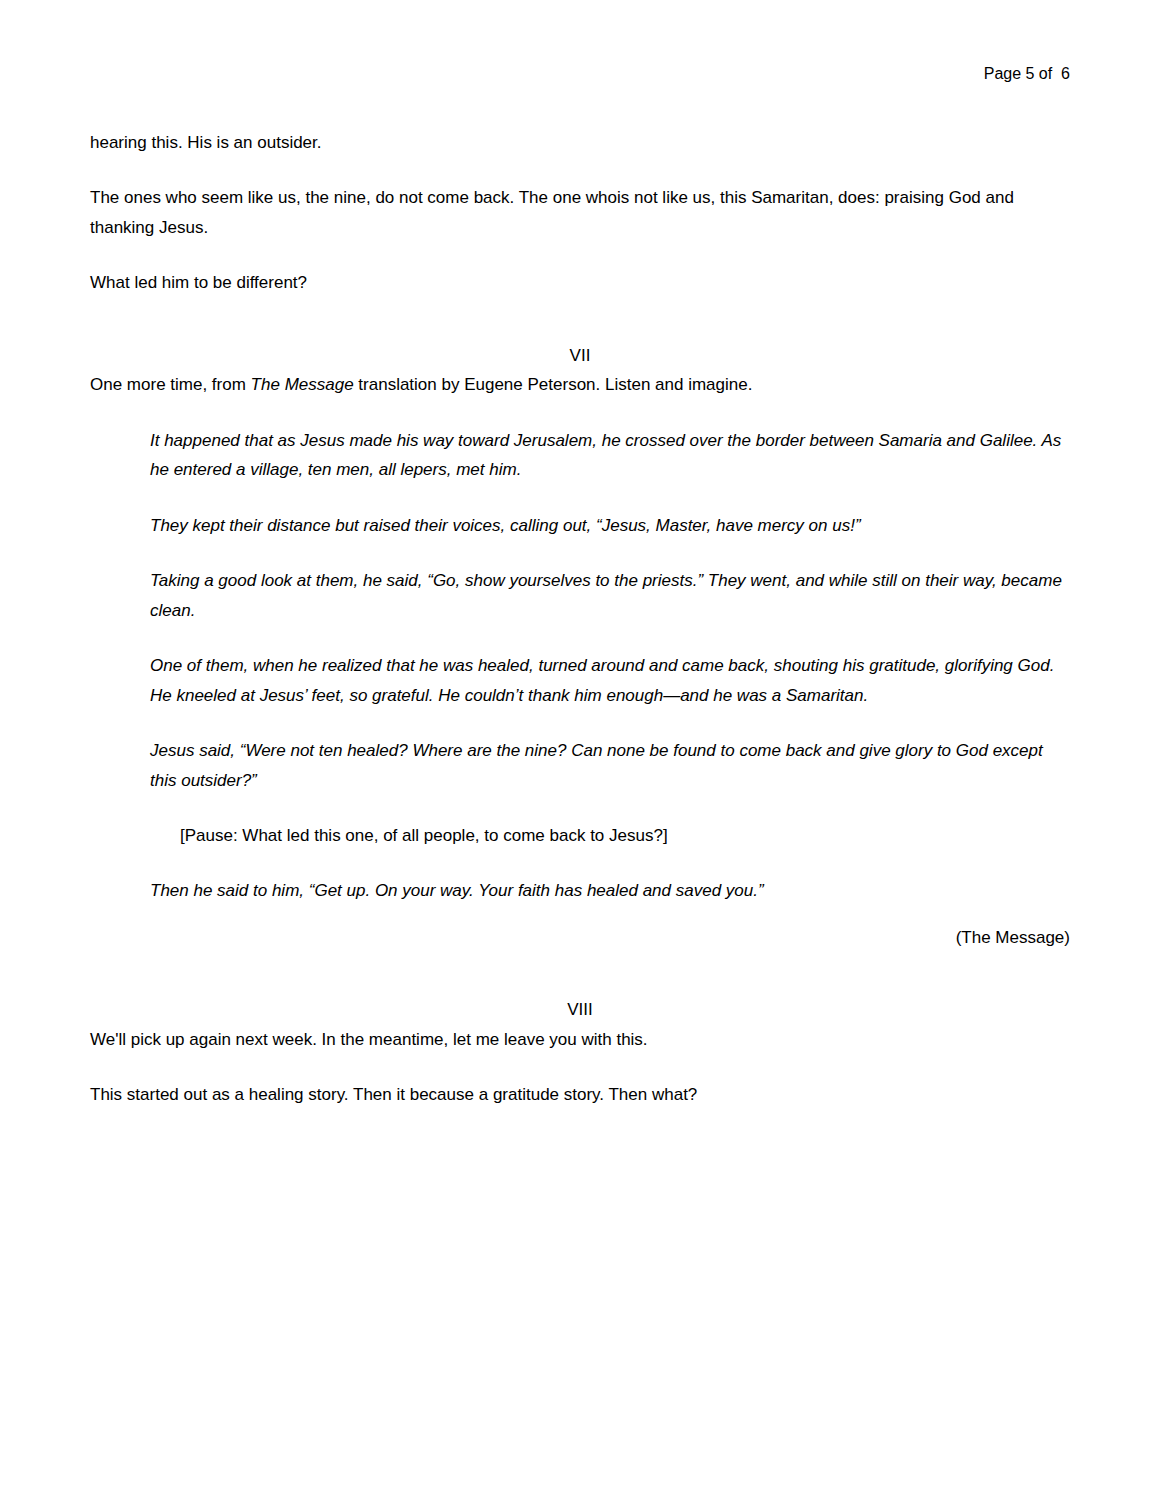Page 5 of 6
hearing this. His is an outsider.
The ones who seem like us, the nine, do not come back. The one whois not like us, this Samaritan, does: praising God and thanking Jesus.
What led him to be different?
VII
One more time, from The Message translation by Eugene Peterson. Listen and imagine.
It happened that as Jesus made his way toward Jerusalem, he crossed over the border between Samaria and Galilee. As he entered a village, ten men, all lepers, met him.
They kept their distance but raised their voices, calling out, “Jesus, Master, have mercy on us!”
Taking a good look at them, he said, “Go, show yourselves to the priests.” They went, and while still on their way, became clean.
One of them, when he realized that he was healed, turned around and came back, shouting his gratitude, glorifying God. He kneeled at Jesus’ feet, so grateful. He couldn’t thank him enough—and he was a Samaritan.
Jesus said, “Were not ten healed? Where are the nine? Can none be found to come back and give glory to God except this outsider?”
[Pause: What led this one, of all people, to come back to Jesus?]
Then he said to him, “Get up. On your way. Your faith has healed and saved you.”
(The Message)
VIII
We'll pick up again next week. In the meantime, let me leave you with this.
This started out as a healing story. Then it because a gratitude story. Then what?